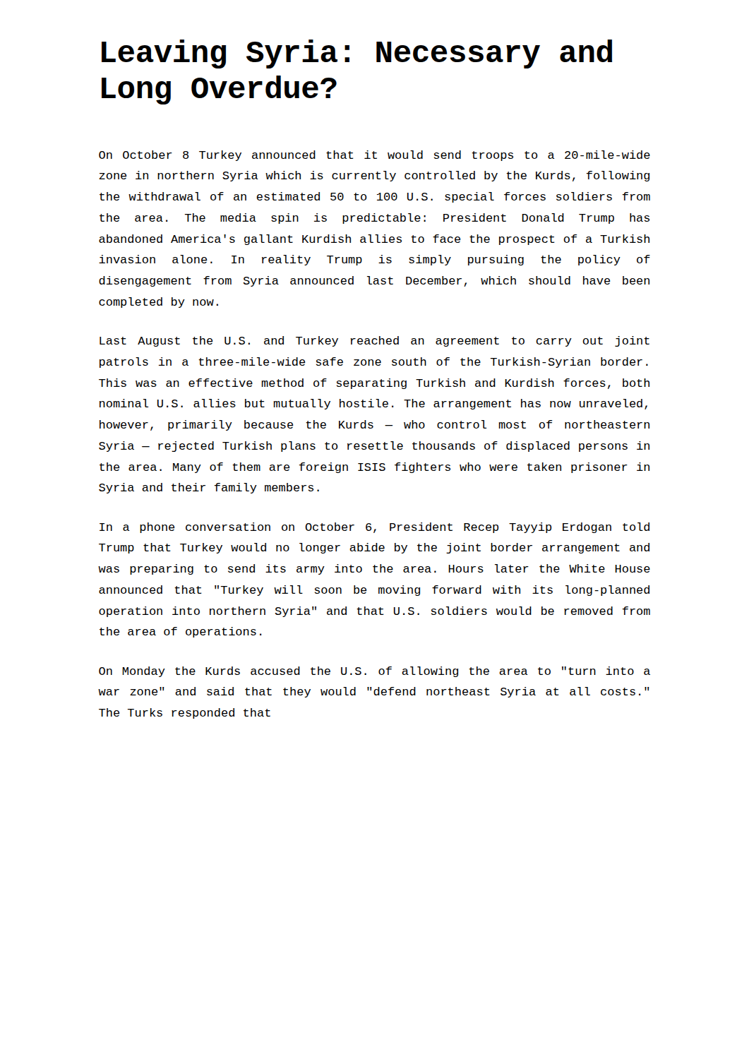Leaving Syria: Necessary and Long Overdue?
On October 8 Turkey announced that it would send troops to a 20-mile-wide zone in northern Syria which is currently controlled by the Kurds, following the withdrawal of an estimated 50 to 100 U.S. special forces soldiers from the area. The media spin is predictable: President Donald Trump has abandoned America's gallant Kurdish allies to face the prospect of a Turkish invasion alone. In reality Trump is simply pursuing the policy of disengagement from Syria announced last December, which should have been completed by now.
Last August the U.S. and Turkey reached an agreement to carry out joint patrols in a three-mile-wide safe zone south of the Turkish-Syrian border. This was an effective method of separating Turkish and Kurdish forces, both nominal U.S. allies but mutually hostile. The arrangement has now unraveled, however, primarily because the Kurds — who control most of northeastern Syria — rejected Turkish plans to resettle thousands of displaced persons in the area. Many of them are foreign ISIS fighters who were taken prisoner in Syria and their family members.
In a phone conversation on October 6, President Recep Tayyip Erdogan told Trump that Turkey would no longer abide by the joint border arrangement and was preparing to send its army into the area. Hours later the White House announced that "Turkey will soon be moving forward with its long-planned operation into northern Syria" and that U.S. soldiers would be removed from the area of operations.
On Monday the Kurds accused the U.S. of allowing the area to "turn into a war zone" and said that they would "defend northeast Syria at all costs." The Turks responded that